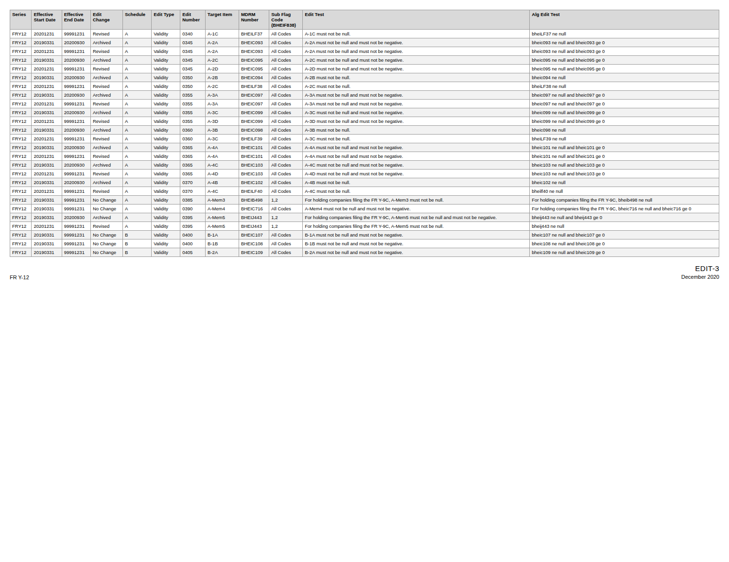| Series | Effective Start Date | Effective End Date | Edit Change | Schedule | Edit Type | Edit Number | Target Item | MDRM Number | Sub Flag Code (BHEIF838) | Edit Test | Alg Edit Test |
| --- | --- | --- | --- | --- | --- | --- | --- | --- | --- | --- | --- |
| FRY12 | 20201231 | 99991231 | Revised | A | Validity | 0340 | A-1C | BHEILF37 | All Codes | A-1C must not be null. | bheiLF37 ne null |
| FRY12 | 20190331 | 20200930 | Archived | A | Validity | 0345 | A-2A | BHEIC093 | All Codes | A-2A must not be null and must not be negative. | bheic093 ne null and bheic093 ge 0 |
| FRY12 | 20201231 | 99991231 | Revised | A | Validity | 0345 | A-2A | BHEIC093 | All Codes | A-2A must not be null and must not be negative. | bheic093 ne null and bheic093 ge 0 |
| FRY12 | 20190331 | 20200930 | Archived | A | Validity | 0345 | A-2C | BHEIC095 | All Codes | A-2C must not be null and must not be negative. | bheic095 ne null and bheic095 ge 0 |
| FRY12 | 20201231 | 99991231 | Revised | A | Validity | 0345 | A-2D | BHEIC095 | All Codes | A-2D must not be null and must not be negative. | bheic095 ne null and bheic095 ge 0 |
| FRY12 | 20190331 | 20200930 | Archived | A | Validity | 0350 | A-2B | BHEIC094 | All Codes | A-2B must not be null. | bheic094 ne null |
| FRY12 | 20201231 | 99991231 | Revised | A | Validity | 0350 | A-2C | BHEILF38 | All Codes | A-2C must not be null. | bheiLF38 ne null |
| FRY12 | 20190331 | 20200930 | Archived | A | Validity | 0355 | A-3A | BHEIC097 | All Codes | A-3A must not be null and must not be negative. | bheic097 ne null and bheic097 ge 0 |
| FRY12 | 20201231 | 99991231 | Revised | A | Validity | 0355 | A-3A | BHEIC097 | All Codes | A-3A must not be null and must not be negative. | bheic097 ne null and bheic097 ge 0 |
| FRY12 | 20190331 | 20200930 | Archived | A | Validity | 0355 | A-3C | BHEIC099 | All Codes | A-3C must not be null and must not be negative. | bheic099 ne null and bheic099 ge 0 |
| FRY12 | 20201231 | 99991231 | Revised | A | Validity | 0355 | A-3D | BHEIC099 | All Codes | A-3D must not be null and must not be negative. | bheic099 ne null and bheic099 ge 0 |
| FRY12 | 20190331 | 20200930 | Archived | A | Validity | 0360 | A-3B | BHEIC098 | All Codes | A-3B must not be null. | bheic098 ne null |
| FRY12 | 20201231 | 99991231 | Revised | A | Validity | 0360 | A-3C | BHEILF39 | All Codes | A-3C must not be null. | bheiLF39 ne null |
| FRY12 | 20190331 | 20200930 | Archived | A | Validity | 0365 | A-4A | BHEIC101 | All Codes | A-4A must not be null and must not be negative. | bheic101 ne null and bheic101 ge 0 |
| FRY12 | 20201231 | 99991231 | Revised | A | Validity | 0365 | A-4A | BHEIC101 | All Codes | A-4A must not be null and must not be negative. | bheic101 ne null and bheic101 ge 0 |
| FRY12 | 20190331 | 20200930 | Archived | A | Validity | 0365 | A-4C | BHEIC103 | All Codes | A-4C must not be null and must not be negative. | bheic103 ne null and bheic103 ge 0 |
| FRY12 | 20201231 | 99991231 | Revised | A | Validity | 0365 | A-4D | BHEIC103 | All Codes | A-4D must not be null and must not be negative. | bheic103 ne null and bheic103 ge 0 |
| FRY12 | 20190331 | 20200930 | Archived | A | Validity | 0370 | A-4B | BHEIC102 | All Codes | A-4B must not be null. | bheic102 ne null |
| FRY12 | 20201231 | 99991231 | Revised | A | Validity | 0370 | A-4C | BHEILF40 | All Codes | A-4C must not be null. | bheilf40 ne null |
| FRY12 | 20190331 | 99991231 | No Change | A | Validity | 0385 | A-Mem3 | BHEIB498 | 1,2 | For holding companies filing the FR Y-9C, A-Mem3 must not be null. | For holding companies filing the FR Y-9C, bheib498 ne null |
| FRY12 | 20190331 | 99991231 | No Change | A | Validity | 0390 | A-Mem4 | BHEIC716 | All Codes | A-Mem4 must not be null and must not be negative. | For holding companies filing the FR Y-9C, bheic716 ne null and bheic716 ge 0 |
| FRY12 | 20190331 | 20200930 | Archived | A | Validity | 0395 | A-Mem5 | BHEIJ443 | 1,2 | For holding companies filing the FR Y-9C, A-Mem5 must not be null and must not be negative. | bheij443 ne null and bheij443 ge 0 |
| FRY12 | 20201231 | 99991231 | Revised | A | Validity | 0395 | A-Mem5 | BHEIJ443 | 1,2 | For holding companies filing the FR Y-9C, A-Mem5 must not be null. | bheij443 ne null |
| FRY12 | 20190331 | 99991231 | No Change | B | Validity | 0400 | B-1A | BHEIC107 | All Codes | B-1A must not be null and must not be negative. | bheic107 ne null and bheic107 ge 0 |
| FRY12 | 20190331 | 99991231 | No Change | B | Validity | 0400 | B-1B | BHEIC108 | All Codes | B-1B must not be null and must not be negative. | bheic108 ne null and bheic108 ge 0 |
| FRY12 | 20190331 | 99991231 | No Change | B | Validity | 0405 | B-2A | BHEIC109 | All Codes | B-2A must not be null and must not be negative. | bheic109 ne null and bheic109 ge 0 |
FR Y-12
EDIT-3
December 2020